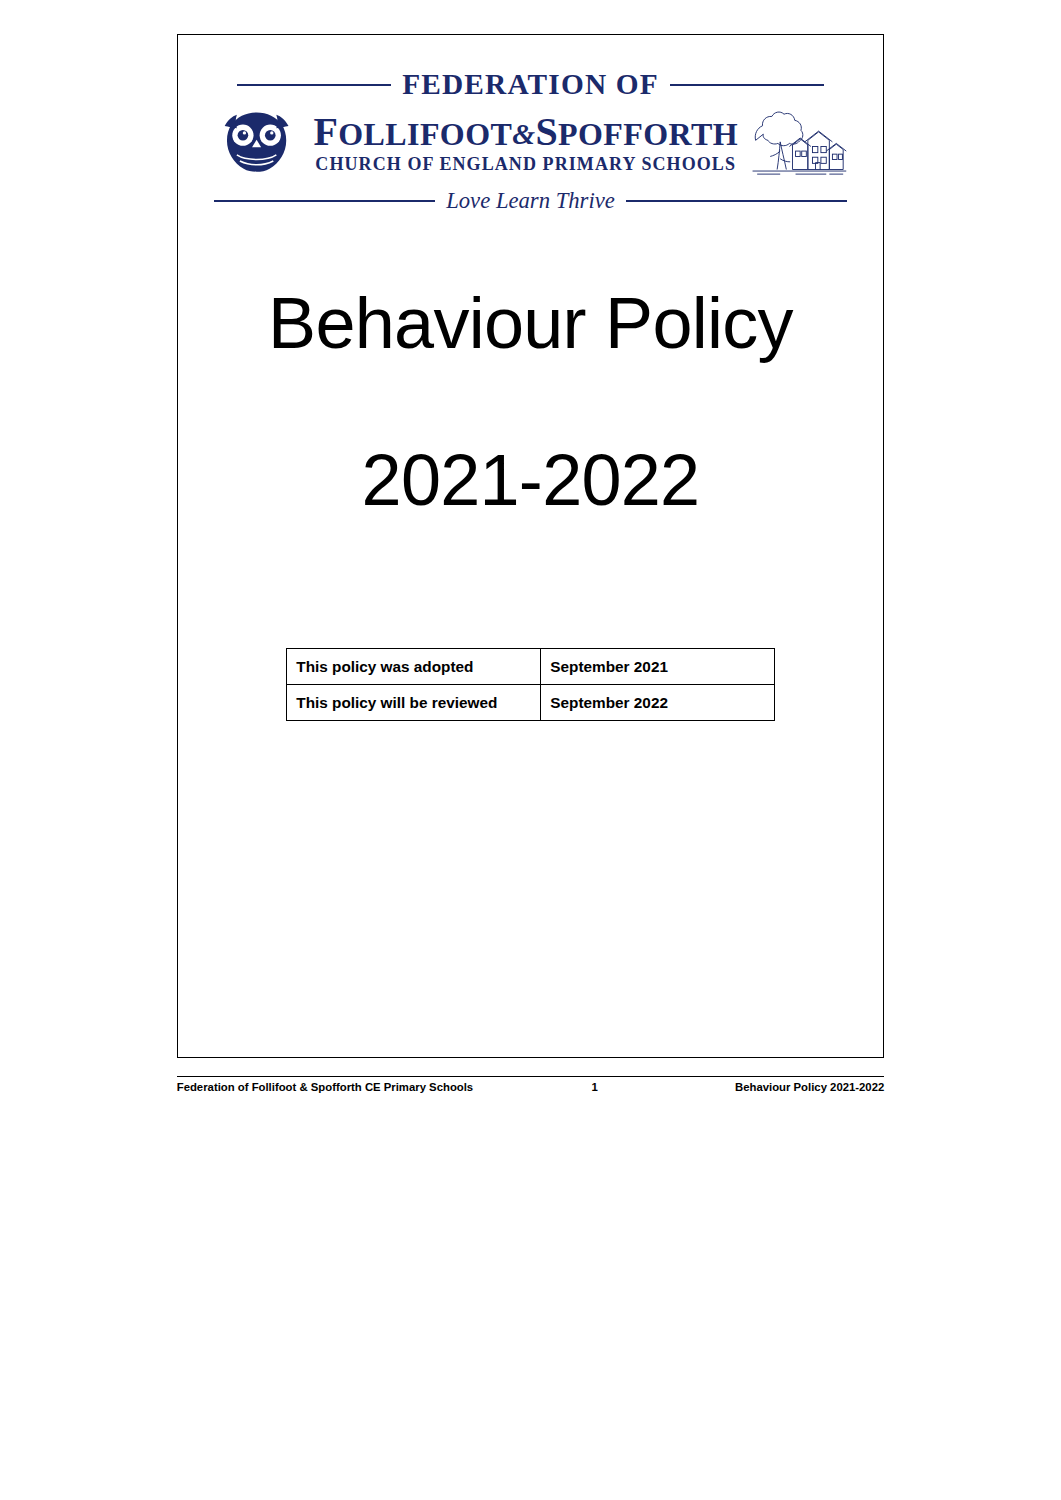FEDERATION OF
FOLLIFOOT&SPOFFORTH
CHURCH OF ENGLAND PRIMARY SCHOOLS
Love Learn Thrive
Behaviour Policy
2021-2022
| This policy was adopted | September 2021 |
| This policy will be reviewed | September 2022 |
Federation of Follifoot & Spofforth CE Primary Schools
1
Behaviour Policy 2021-2022